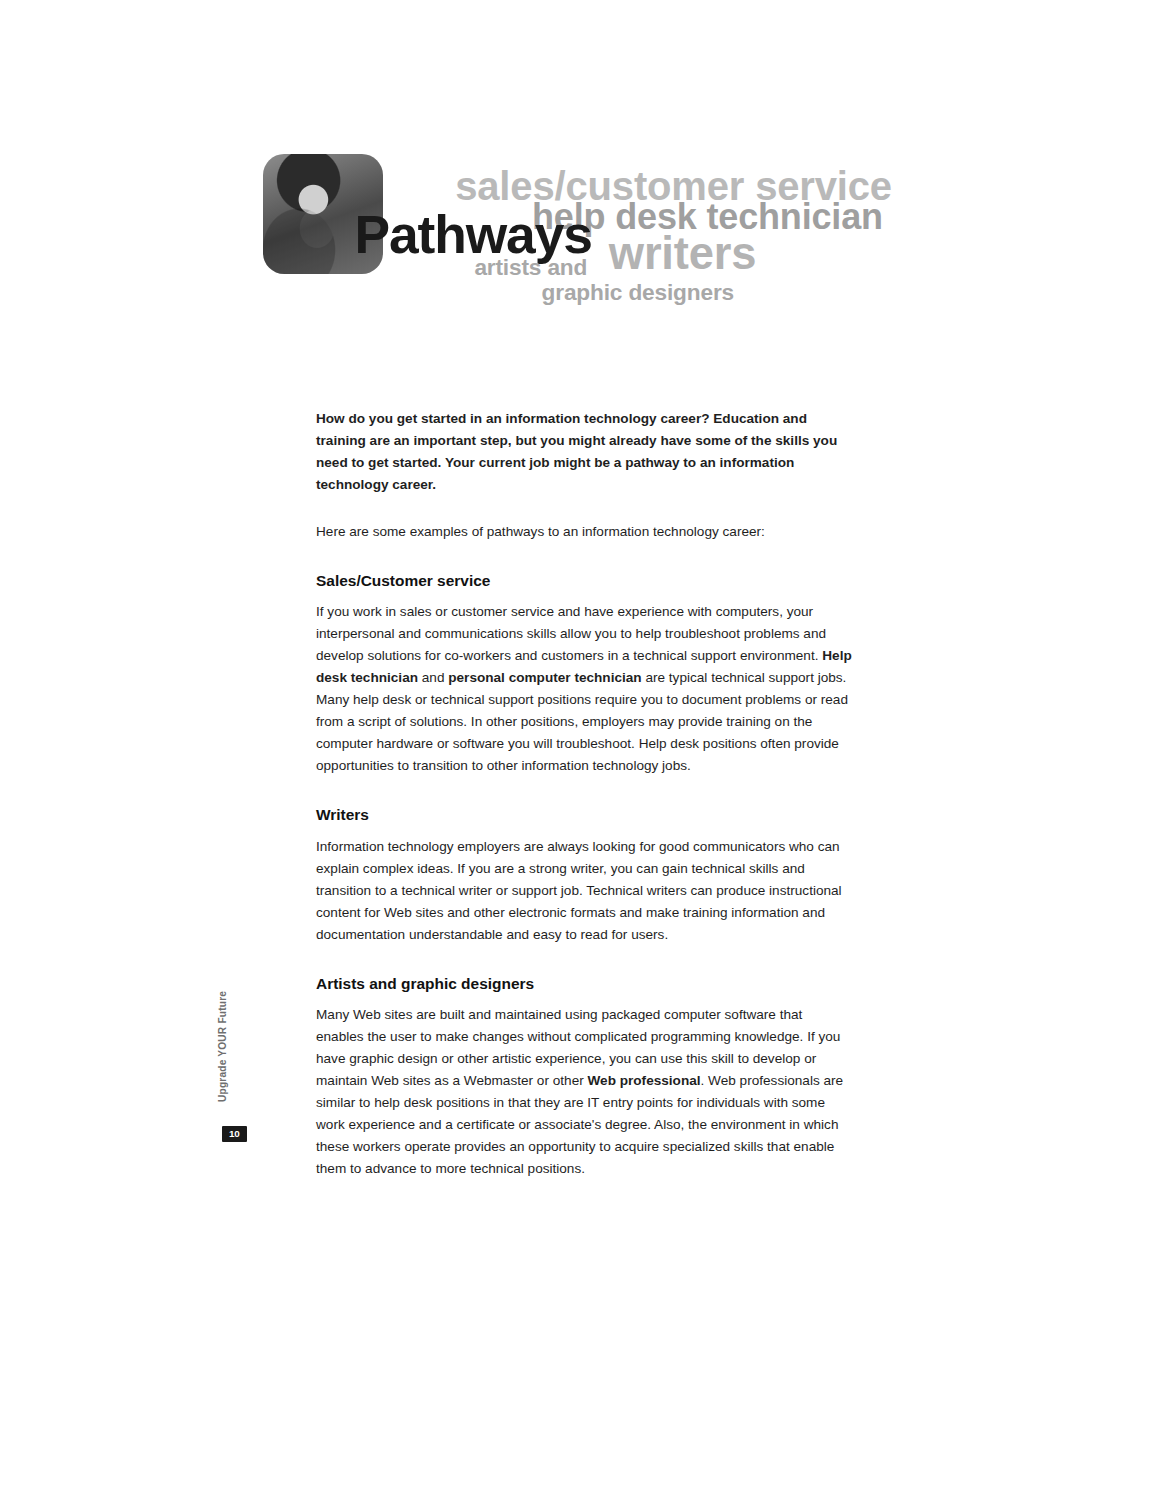sales/customer service help desk technician Pathways writers artists and graphic designers
How do you get started in an information technology career? Education and training are an important step, but you might already have some of the skills you need to get started. Your current job might be a pathway to an information technology career.
Here are some examples of pathways to an information technology career:
Sales/Customer service
If you work in sales or customer service and have experience with computers, your interpersonal and communications skills allow you to help troubleshoot problems and develop solutions for co-workers and customers in a technical support environment. Help desk technician and personal computer technician are typical technical support jobs. Many help desk or technical support positions require you to document problems or read from a script of solutions. In other positions, employers may provide training on the computer hardware or software you will troubleshoot. Help desk positions often provide opportunities to transition to other information technology jobs.
Writers
Information technology employers are always looking for good communicators who can explain complex ideas. If you are a strong writer, you can gain technical skills and transition to a technical writer or support job. Technical writers can produce instructional content for Web sites and other electronic formats and make training information and documentation understandable and easy to read for users.
Artists and graphic designers
Many Web sites are built and maintained using packaged computer software that enables the user to make changes without complicated programming knowledge. If you have graphic design or other artistic experience, you can use this skill to develop or maintain Web sites as a Webmaster or other Web professional. Web professionals are similar to help desk positions in that they are IT entry points for individuals with some work experience and a certificate or associate's degree. Also, the environment in which these workers operate provides an opportunity to acquire specialized skills that enable them to advance to more technical positions.
Upgrade YOUR Future 10